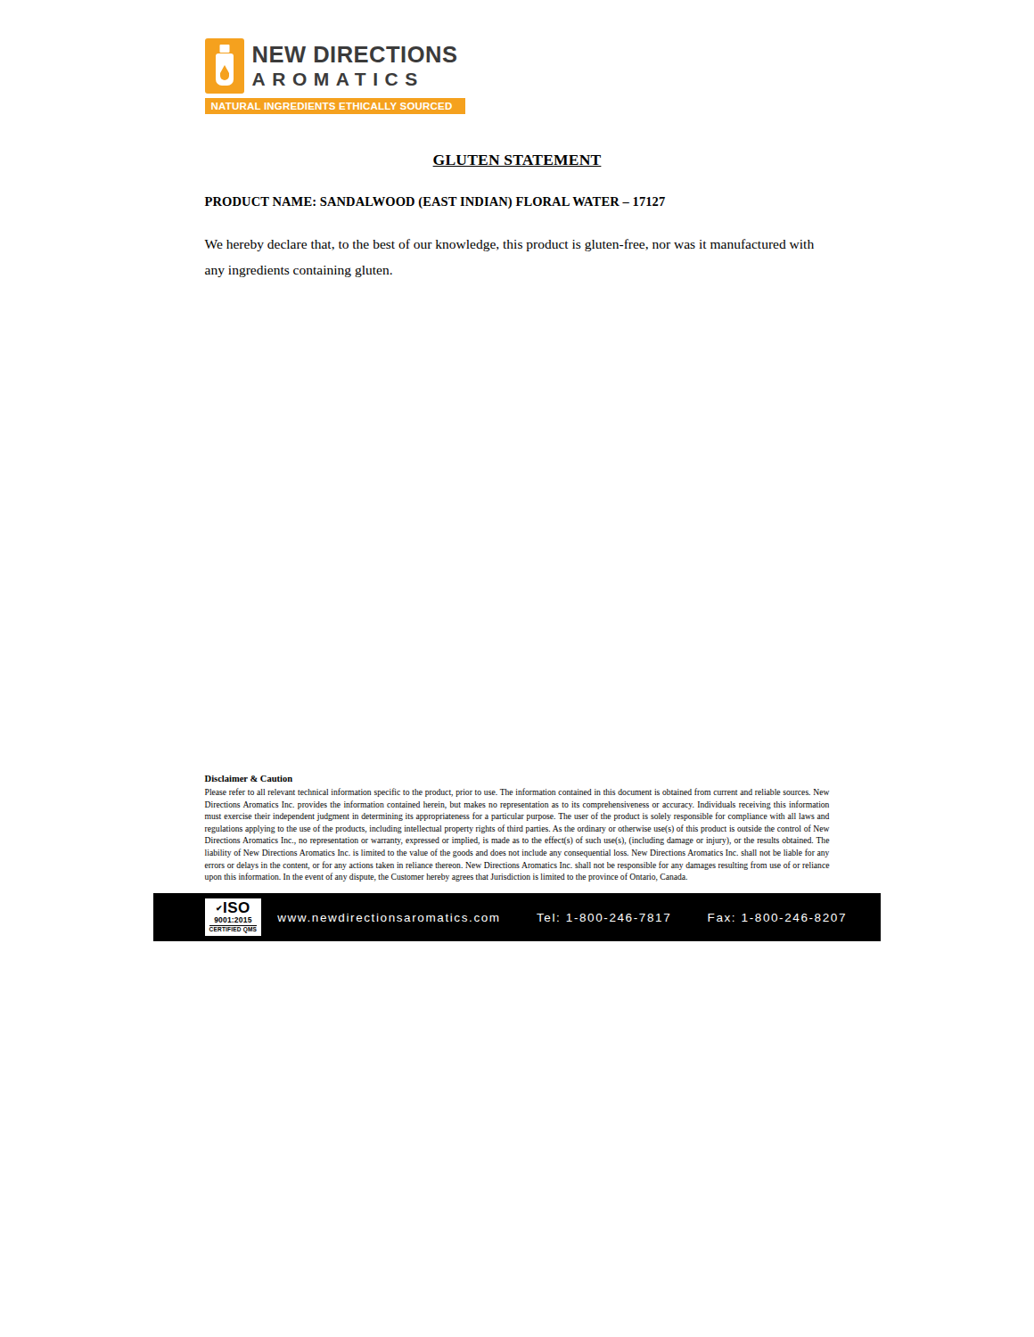NEW DIRECTIONS
AROMATICS
NATURAL INGREDIENTS ETHICALLY SOURCED
GLUTEN STATEMENT
PRODUCT NAME: SANDALWOOD (EAST INDIAN) FLORAL WATER – 17127
We hereby declare that, to the best of our knowledge, this product is gluten-free, nor was it manufactured with any ingredients containing gluten.
Disclaimer & Caution
Please refer to all relevant technical information specific to the product, prior to use. The information contained in this document is obtained from current and reliable sources. New Directions Aromatics Inc. provides the information contained herein, but makes no representation as to its comprehensiveness or accuracy. Individuals receiving this information must exercise their independent judgment in determining its appropriateness for a particular purpose. The user of the product is solely responsible for compliance with all laws and regulations applying to the use of the products, including intellectual property rights of third parties. As the ordinary or otherwise use(s) of this product is outside the control of New Directions Aromatics Inc., no representation or warranty, expressed or implied, is made as to the effect(s) of such use(s), (including damage or injury), or the results obtained. The liability of New Directions Aromatics Inc. is limited to the value of the goods and does not include any consequential loss. New Directions Aromatics Inc. shall not be liable for any errors or delays in the content, or for any actions taken in reliance thereon. New Directions Aromatics Inc. shall not be responsible for any damages resulting from use of or reliance upon this information. In the event of any dispute, the Customer hereby agrees that Jurisdiction is limited to the province of Ontario, Canada.
✔ISO
9001:2015
CERTIFIED QMS
www.newdirectionsaromatics.com Tel: 1-800-246-7817 Fax: 1-800-246-8207